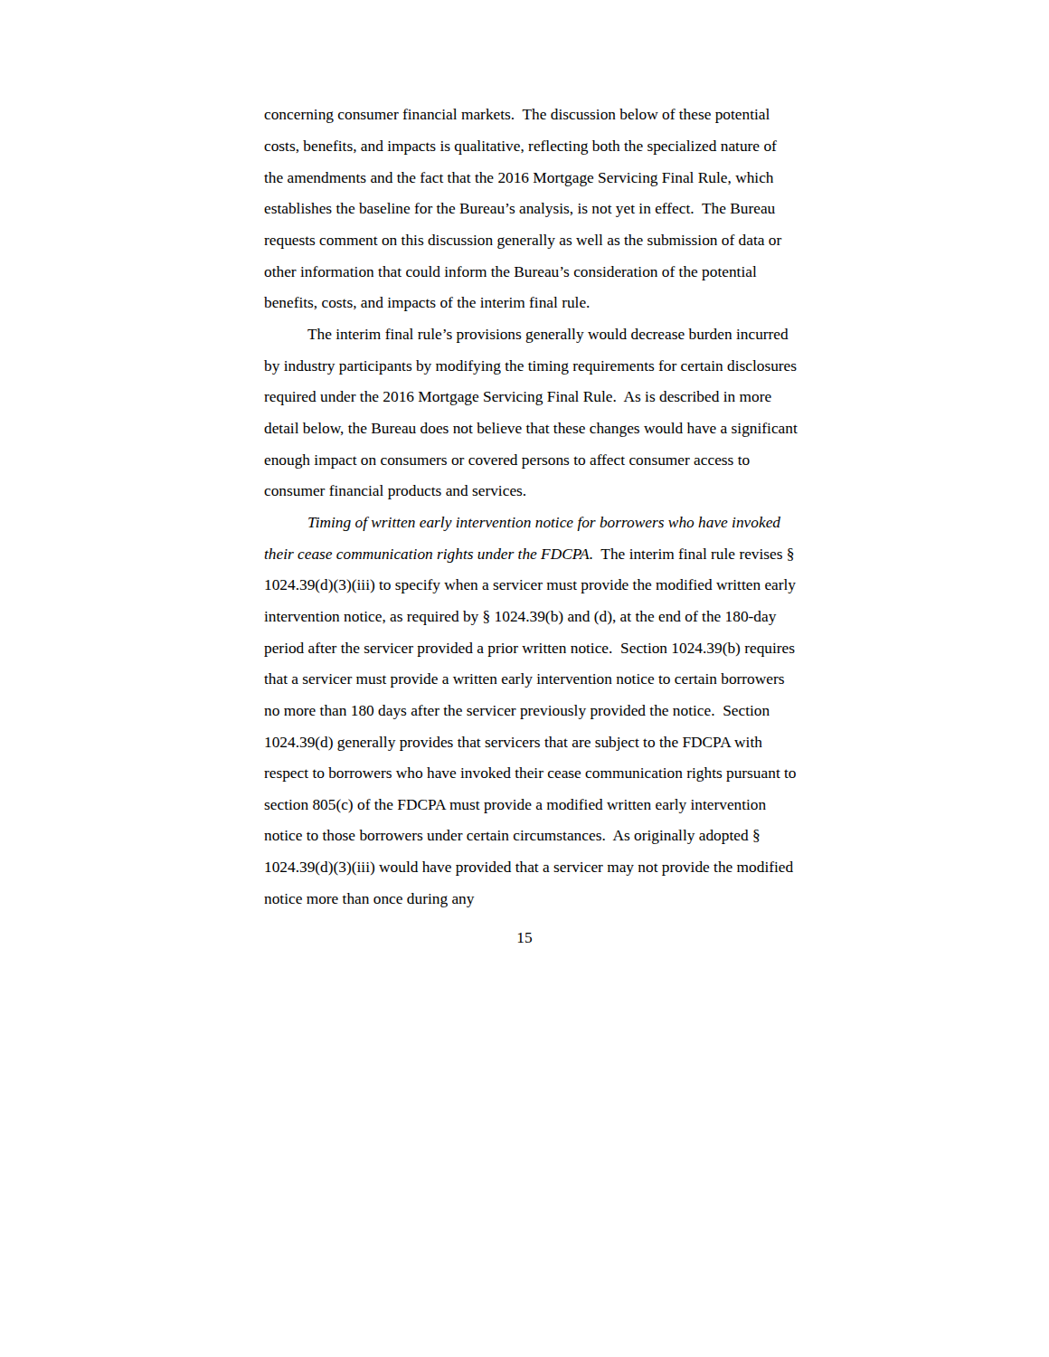concerning consumer financial markets. The discussion below of these potential costs, benefits, and impacts is qualitative, reflecting both the specialized nature of the amendments and the fact that the 2016 Mortgage Servicing Final Rule, which establishes the baseline for the Bureau’s analysis, is not yet in effect. The Bureau requests comment on this discussion generally as well as the submission of data or other information that could inform the Bureau’s consideration of the potential benefits, costs, and impacts of the interim final rule.
The interim final rule’s provisions generally would decrease burden incurred by industry participants by modifying the timing requirements for certain disclosures required under the 2016 Mortgage Servicing Final Rule. As is described in more detail below, the Bureau does not believe that these changes would have a significant enough impact on consumers or covered persons to affect consumer access to consumer financial products and services.
Timing of written early intervention notice for borrowers who have invoked their cease communication rights under the FDCPA. The interim final rule revises § 1024.39(d)(3)(iii) to specify when a servicer must provide the modified written early intervention notice, as required by § 1024.39(b) and (d), at the end of the 180-day period after the servicer provided a prior written notice. Section 1024.39(b) requires that a servicer must provide a written early intervention notice to certain borrowers no more than 180 days after the servicer previously provided the notice. Section 1024.39(d) generally provides that servicers that are subject to the FDCPA with respect to borrowers who have invoked their cease communication rights pursuant to section 805(c) of the FDCPA must provide a modified written early intervention notice to those borrowers under certain circumstances. As originally adopted § 1024.39(d)(3)(iii) would have provided that a servicer may not provide the modified notice more than once during any
15